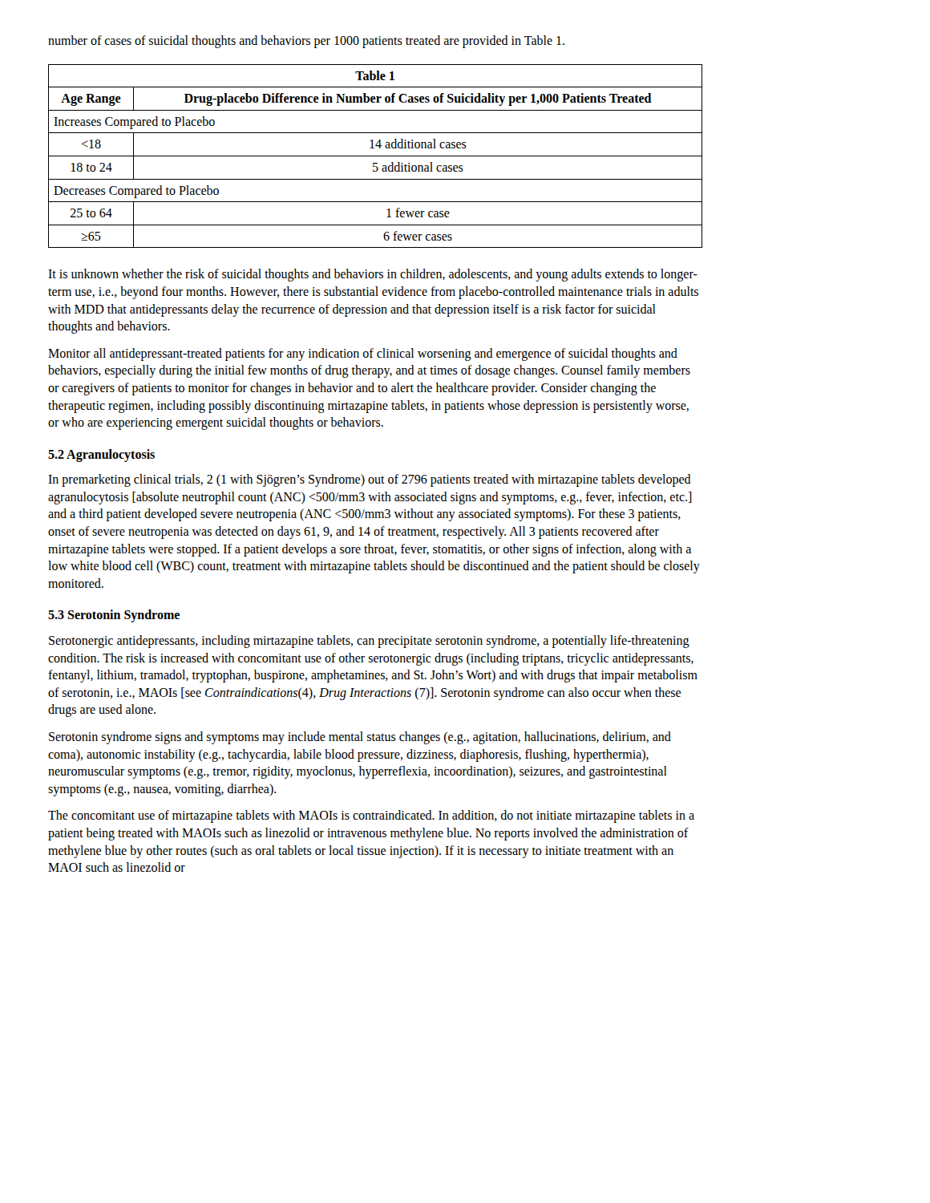number of cases of suicidal thoughts and behaviors per 1000 patients treated are provided in Table 1.
| Table 1 |
| Age Range | Drug-placebo Difference in Number of Cases of Suicidality per 1,000 Patients Treated |
| Increases Compared to Placebo |
| <18 | 14 additional cases |
| 18 to 24 | 5 additional cases |
| Decreases Compared to Placebo |
| 25 to 64 | 1 fewer case |
| ≥65 | 6 fewer cases |
It is unknown whether the risk of suicidal thoughts and behaviors in children, adolescents, and young adults extends to longer-term use, i.e., beyond four months. However, there is substantial evidence from placebo-controlled maintenance trials in adults with MDD that antidepressants delay the recurrence of depression and that depression itself is a risk factor for suicidal thoughts and behaviors.
Monitor all antidepressant-treated patients for any indication of clinical worsening and emergence of suicidal thoughts and behaviors, especially during the initial few months of drug therapy, and at times of dosage changes. Counsel family members or caregivers of patients to monitor for changes in behavior and to alert the healthcare provider. Consider changing the therapeutic regimen, including possibly discontinuing mirtazapine tablets, in patients whose depression is persistently worse, or who are experiencing emergent suicidal thoughts or behaviors.
5.2 Agranulocytosis
In premarketing clinical trials, 2 (1 with Sjögren’s Syndrome) out of 2796 patients treated with mirtazapine tablets developed agranulocytosis [absolute neutrophil count (ANC) <500/mm3 with associated signs and symptoms, e.g., fever, infection, etc.] and a third patient developed severe neutropenia (ANC <500/mm3 without any associated symptoms). For these 3 patients, onset of severe neutropenia was detected on days 61, 9, and 14 of treatment, respectively. All 3 patients recovered after mirtazapine tablets were stopped. If a patient develops a sore throat, fever, stomatitis, or other signs of infection, along with a low white blood cell (WBC) count, treatment with mirtazapine tablets should be discontinued and the patient should be closely monitored.
5.3 Serotonin Syndrome
Serotonergic antidepressants, including mirtazapine tablets, can precipitate serotonin syndrome, a potentially life-threatening condition. The risk is increased with concomitant use of other serotonergic drugs (including triptans, tricyclic antidepressants, fentanyl, lithium, tramadol, tryptophan, buspirone, amphetamines, and St. John’s Wort) and with drugs that impair metabolism of serotonin, i.e., MAOIs [see Contraindications(4), Drug Interactions (7)]. Serotonin syndrome can also occur when these drugs are used alone.
Serotonin syndrome signs and symptoms may include mental status changes (e.g., agitation, hallucinations, delirium, and coma), autonomic instability (e.g., tachycardia, labile blood pressure, dizziness, diaphoresis, flushing, hyperthermia), neuromuscular symptoms (e.g., tremor, rigidity, myoclonus, hyperreflexia, incoordination), seizures, and gastrointestinal symptoms (e.g., nausea, vomiting, diarrhea).
The concomitant use of mirtazapine tablets with MAOIs is contraindicated. In addition, do not initiate mirtazapine tablets in a patient being treated with MAOIs such as linezolid or intravenous methylene blue. No reports involved the administration of methylene blue by other routes (such as oral tablets or local tissue injection). If it is necessary to initiate treatment with an MAOI such as linezolid or